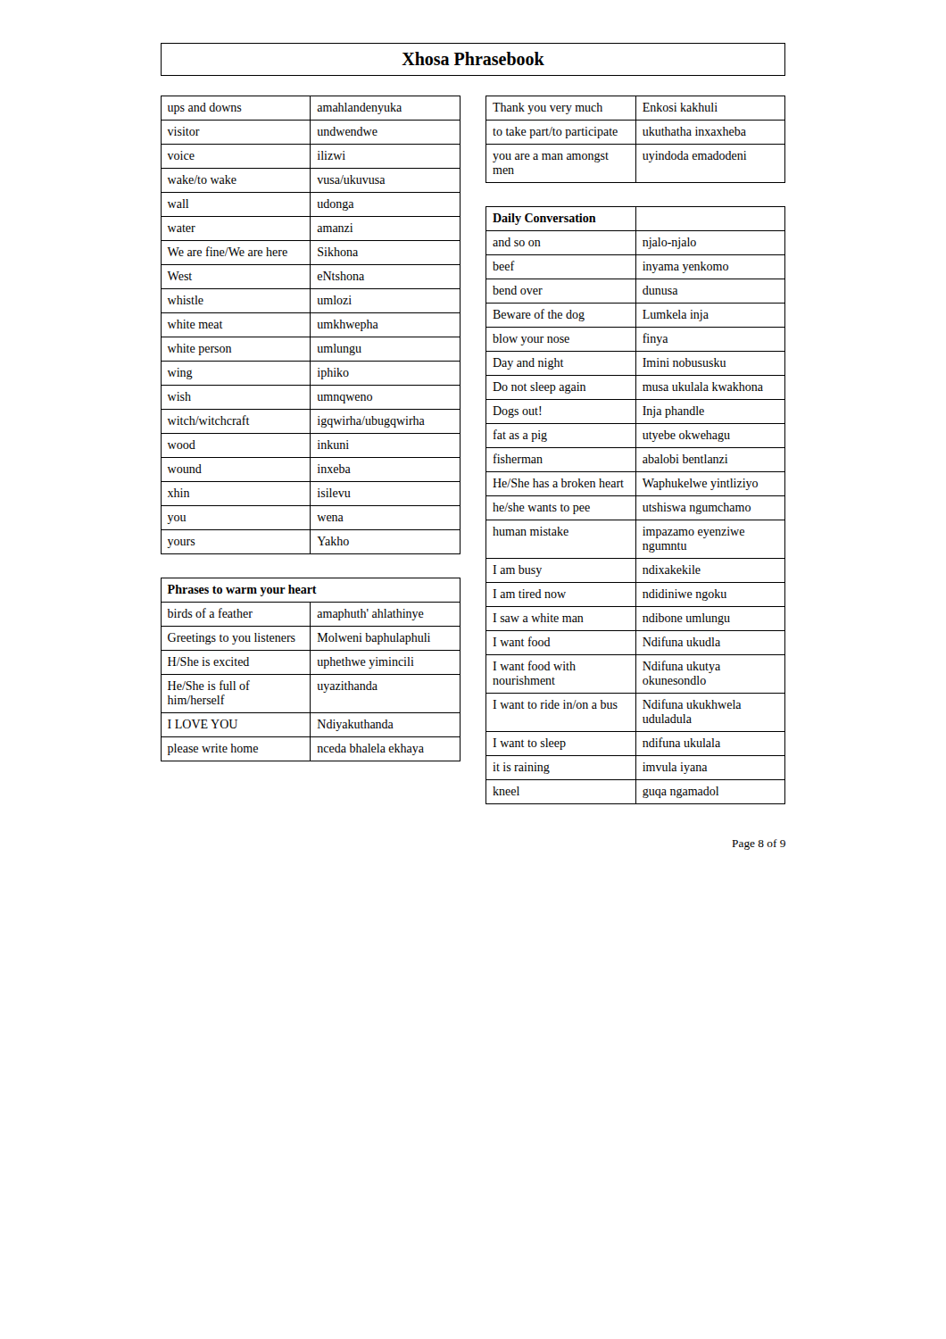Xhosa Phrasebook
| ups and downs | amahlandenyuka |
| visitor | undwendwe |
| voice | ilizwi |
| wake/to wake | vusa/ukuvusa |
| wall | udonga |
| water | amanzi |
| We are fine/We are here | Sikhona |
| West | eNtshona |
| whistle | umlozi |
| white meat | umkhwepha |
| white person | umlungu |
| wing | iphiko |
| wish | umnqweno |
| witch/witchcraft | igqwirha/ubugqwirha |
| wood | inkuni |
| wound | inxeba |
| xhin | isilevu |
| you | wena |
| yours | Yakho |
| Phrases to warm your heart |
| --- |
| birds of a feather | amaphuth' ahlathinye |
| Greetings to you listeners | Molweni baphulaphuli |
| H/She is excited | uphethwe yimincili |
| He/She is full of him/herself | uyazithanda |
| I LOVE YOU | Ndiyakuthanda |
| please write home | nceda bhalela ekhaya |
| Thank you very much | Enkosi kakhuli |
| to take part/to participate | ukuthatha inxaxheba |
| you are a man amongst men | uyindoda emadodeni |
| Daily Conversation | |
| --- | --- |
| and so on | njalo-njalo |
| beef | inyama yenkomo |
| bend over | dunusa |
| Beware of the dog | Lumkela inja |
| blow your nose | finya |
| Day and night | Imini nobususku |
| Do not sleep again | musa ukulala kwakhona |
| Dogs out! | Inja phandle |
| fat as a pig | utyebe okwehagu |
| fisherman | abalobi bentlanzi |
| He/She has a broken heart | Waphukelwe yintliziyo |
| he/she wants to pee | utshiswa ngumchamo |
| human mistake | impazamo eyenziwe ngumntu |
| I am busy | ndixakekile |
| I am tired now | ndidiniwe ngoku |
| I saw a white man | ndibone umlungu |
| I want food | Ndifuna ukudla |
| I want food with nourishment | Ndifuna ukutya okunesondlo |
| I want to ride in/on a bus | Ndifuna ukukhwela uduladula |
| I want to sleep | ndifuna ukulala |
| it is raining | imvula iyana |
| kneel | guqa ngamadol |
Page 8 of 9